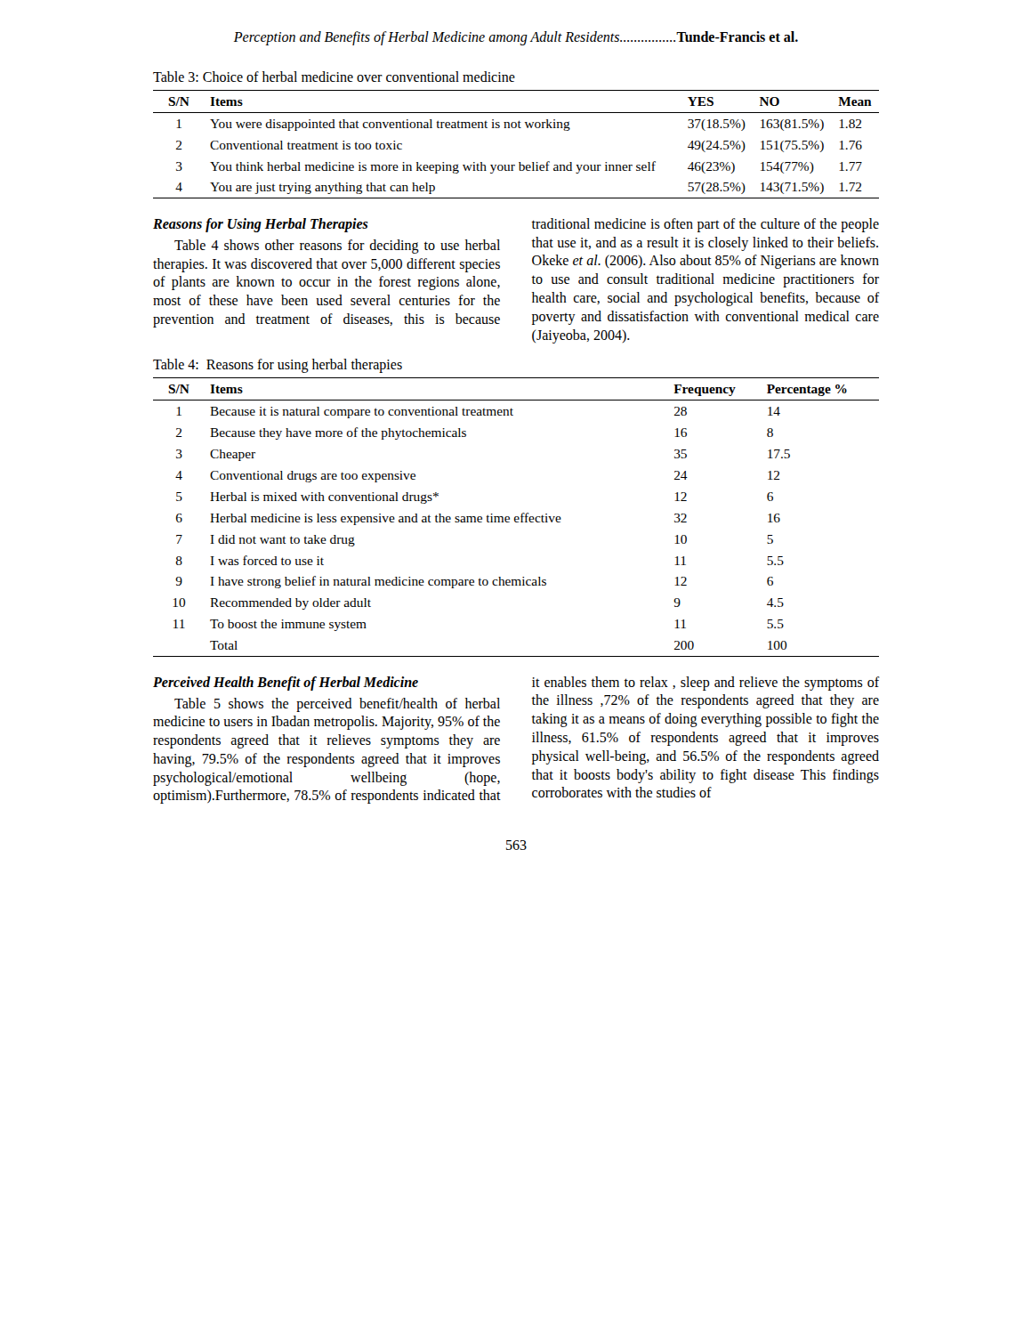Perception and Benefits of Herbal Medicine among Adult Residents................Tunde-Francis et al.
Table 3: Choice of herbal medicine over conventional medicine
| S/N | Items | YES | NO | Mean |
| --- | --- | --- | --- | --- |
| 1 | You were disappointed that conventional treatment is not working | 37(18.5%) | 163(81.5%) | 1.82 |
| 2 | Conventional treatment is too toxic | 49(24.5%) | 151(75.5%) | 1.76 |
| 3 | You think herbal medicine is more in keeping with your belief and your inner self | 46(23%) | 154(77%) | 1.77 |
| 4 | You are just trying anything that can help | 57(28.5%) | 143(71.5%) | 1.72 |
Reasons for Using Herbal Therapies
Table 4 shows other reasons for deciding to use herbal therapies. It was discovered that over 5,000 different species of plants are known to occur in the forest regions alone, most of these have been used several centuries for the prevention and treatment of diseases, this is because traditional medicine is often part of the culture of the people that use it, and as a result it is closely linked to their beliefs. Okeke et al. (2006). Also about 85% of Nigerians are known to use and consult traditional medicine practitioners for health care, social and psychological benefits, because of poverty and dissatisfaction with conventional medical care (Jaiyeoba, 2004).
Table 4: Reasons for using herbal therapies
| S/N | Items | Frequency | Percentage % |
| --- | --- | --- | --- |
| 1 | Because it is natural compare to conventional treatment | 28 | 14 |
| 2 | Because they have more of the phytochemicals | 16 | 8 |
| 3 | Cheaper | 35 | 17.5 |
| 4 | Conventional drugs are too expensive | 24 | 12 |
| 5 | Herbal is mixed with conventional drugs* | 12 | 6 |
| 6 | Herbal medicine is less expensive and at the same time effective | 32 | 16 |
| 7 | I did not want to take drug | 10 | 5 |
| 8 | I was forced to use it | 11 | 5.5 |
| 9 | I have strong belief in natural medicine compare to chemicals | 12 | 6 |
| 10 | Recommended by older adult | 9 | 4.5 |
| 11 | To boost the immune system | 11 | 5.5 |
| | Total | 200 | 100 |
Perceived Health Benefit of Herbal Medicine
Table 5 shows the perceived benefit/health of herbal medicine to users in Ibadan metropolis. Majority, 95% of the respondents agreed that it relieves symptoms they are having, 79.5% of the respondents agreed that it improves psychological/emotional wellbeing (hope, optimism).Furthermore, 78.5% of respondents indicated that it enables them to relax , sleep and relieve the symptoms of the illness ,72% of the respondents agreed that they are taking it as a means of doing everything possible to fight the illness, 61.5% of respondents agreed that it improves physical well-being, and 56.5% of the respondents agreed that it boosts body's ability to fight disease This findings corroborates with the studies of
563